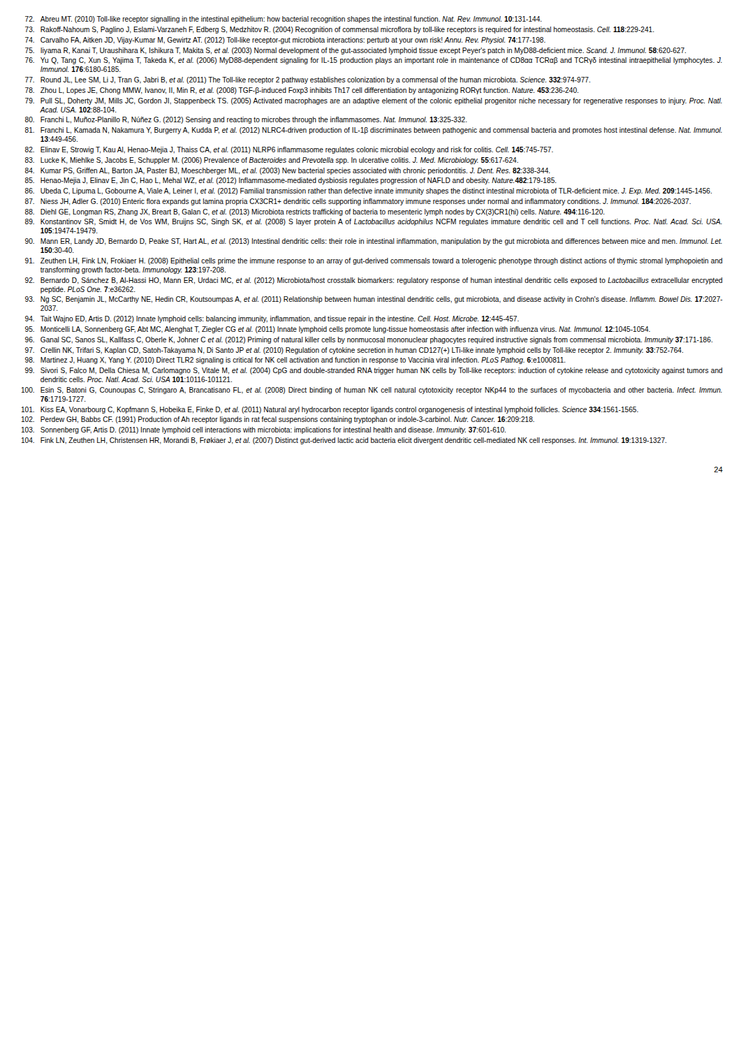72. Abreu MT. (2010) Toll-like receptor signalling in the intestinal epithelium: how bacterial recognition shapes the intestinal function. Nat. Rev. Immunol. 10:131-144.
73. Rakoff-Nahoum S, Paglino J, Eslami-Varzaneh F, Edberg S, Medzhitov R. (2004) Recognition of commensal microflora by toll-like receptors is required for intestinal homeostasis. Cell. 118:229-241.
74. Carvalho FA, Aitken JD, Vijay-Kumar M, Gewirtz AT. (2012) Toll-like receptor-gut microbiota interactions: perturb at your own risk! Annu. Rev. Physiol. 74:177-198.
75. Iiyama R, Kanai T, Uraushihara K, Ishikura T, Makita S, et al. (2003) Normal development of the gut-associated lymphoid tissue except Peyer's patch in MyD88-deficient mice. Scand. J. Immunol. 58:620-627.
76. Yu Q, Tang C, Xun S, Yajima T, Takeda K, et al. (2006) MyD88-dependent signaling for IL-15 production plays an important role in maintenance of CD8αα TCRαβ and TCRγδ intestinal intraepithelial lymphocytes. J. Immunol. 176:6180-6185.
77. Round JL, Lee SM, Li J, Tran G, Jabri B, et al. (2011) The Toll-like receptor 2 pathway establishes colonization by a commensal of the human microbiota. Science. 332:974-977.
78. Zhou L, Lopes JE, Chong MMW, Ivanov, II, Min R, et al. (2008) TGF-β-induced Foxp3 inhibits Th17 cell differentiation by antagonizing RORγt function. Nature. 453:236-240.
79. Pull SL, Doherty JM, Mills JC, Gordon JI, Stappenbeck TS. (2005) Activated macrophages are an adaptive element of the colonic epithelial progenitor niche necessary for regenerative responses to injury. Proc. Natl. Acad. USA. 102:88-104.
80. Franchi L, Muñoz-Planillo R, Núñez G. (2012) Sensing and reacting to microbes through the inflammasomes. Nat. Immunol. 13:325-332.
81. Franchi L, Kamada N, Nakamura Y, Burgerry A, Kudda P, et al. (2012) NLRC4-driven production of IL-1β discriminates between pathogenic and commensal bacteria and promotes host intestinal defense. Nat. Immunol. 13:449-456.
82. Elinav E, Strowig T, Kau Al, Henao-Mejia J, Thaiss CA, et al. (2011) NLRP6 inflammasome regulates colonic microbial ecology and risk for colitis. Cell. 145:745-757.
83. Lucke K, Miehlke S, Jacobs E, Schuppler M. (2006) Prevalence of Bacteroides and Prevotella spp. In ulcerative colitis. J. Med. Microbiology. 55:617-624.
84. Kumar PS, Griffen AL, Barton JA, Paster BJ, Moeschberger ML, et al. (2003) New bacterial species associated with chronic periodontitis. J. Dent. Res. 82:338-344.
85. Henao-Mejia J, Elinav E, Jin C, Hao L, Mehal WZ, et al. (2012) Inflammasome-mediated dysbiosis regulates progression of NAFLD and obesity. Nature. 482:179-185.
86. Ubeda C, Lipuma L, Gobourne A, Viale A, Leiner I, et al. (2012) Familial transmission rather than defective innate immunity shapes the distinct intestinal microbiota of TLR-deficient mice. J. Exp. Med. 209:1445-1456.
87. Niess JH, Adler G. (2010) Enteric flora expands gut lamina propria CX3CR1+ dendritic cells supporting inflammatory immune responses under normal and inflammatory conditions. J. Immunol. 184:2026-2037.
88. Diehl GE, Longman RS, Zhang JX, Breart B, Galan C, et al. (2013) Microbiota restricts trafficking of bacteria to mesenteric lymph nodes by CX(3)CR1(hi) cells. Nature. 494:116-120.
89. Konstantinov SR, Smidt H, de Vos WM, Bruijns SC, Singh SK, et al. (2008) S layer protein A of Lactobacillus acidophilus NCFM regulates immature dendritic cell and T cell functions. Proc. Natl. Acad. Sci. USA. 105:19474-19479.
90. Mann ER, Landy JD, Bernardo D, Peake ST, Hart AL, et al. (2013) Intestinal dendritic cells: their role in intestinal inflammation, manipulation by the gut microbiota and differences between mice and men. Immunol. Let. 150:30-40.
91. Zeuthen LH, Fink LN, Frokiaer H. (2008) Epithelial cells prime the immune response to an array of gut-derived commensals toward a tolerogenic phenotype through distinct actions of thymic stromal lymphopoietin and transforming growth factor-beta. Immunology. 123:197-208.
92. Bernardo D, Sánchez B, Al-Hassi HO, Mann ER, Urdaci MC, et al. (2012) Microbiota/host crosstalk biomarkers: regulatory response of human intestinal dendritic cells exposed to Lactobacillus extracellular encrypted peptide. PLoS One. 7:e36262.
93. Ng SC, Benjamin JL, McCarthy NE, Hedin CR, Koutsoumpas A, et al. (2011) Relationship between human intestinal dendritic cells, gut microbiota, and disease activity in Crohn's disease. Inflamm. Bowel Dis. 17:2027-2037.
94. Tait Wajno ED, Artis D. (2012) Innate lymphoid cells: balancing immunity, inflammation, and tissue repair in the intestine. Cell. Host. Microbe. 12:445-457.
95. Monticelli LA, Sonnenberg GF, Abt MC, Alenghat T, Ziegler CG et al. (2011) Innate lymphoid cells promote lung-tissue homeostasis after infection with influenza virus. Nat. Immunol. 12:1045-1054.
96. Ganal SC, Sanos SL, Kallfass C, Oberle K, Johner C et al. (2012) Priming of natural killer cells by nonmucosal mononuclear phagocytes required instructive signals from commensal microbiota. Immunity 37:171-186.
97. Crellin NK, Trifari S, Kaplan CD, Satoh-Takayama N, Di Santo JP et al. (2010) Regulation of cytokine secretion in human CD127(+) LTi-like innate lymphoid cells by Toll-like receptor 2. Immunity. 33:752-764.
98. Martinez J, Huang X, Yang Y. (2010) Direct TLR2 signaling is critical for NK cell activation and function in response to Vaccinia viral infection. PLoS Pathog. 6:e1000811.
99. Sivori S, Falco M, Della Chiesa M, Carlomagno S, Vitale M, et al. (2004) CpG and double-stranded RNA trigger human NK cells by Toll-like receptors: induction of cytokine release and cytotoxicity against tumors and dendritic cells. Proc. Natl. Acad. Sci. USA 101:10116-101121.
100. Esin S, Batoni G, Counoupas C, Stringaro A, Brancatisano FL, et al. (2008) Direct binding of human NK cell natural cytotoxicity receptor NKp44 to the surfaces of mycobacteria and other bacteria. Infect. Immun. 76:1719-1727.
101. Kiss EA, Vonarbourg C, Kopfmann S, Hobeika E, Finke D, et al. (2011) Natural aryl hydrocarbon receptor ligands control organogenesis of intestinal lymphoid follicles. Science 334:1561-1565.
102. Perdew GH, Babbs CF. (1991) Production of Ah receptor ligands in rat fecal suspensions containing tryptophan or indole-3-carbinol. Nutr. Cancer. 16:209:218.
103. Sonnenberg GF, Artis D. (2011) Innate lymphoid cell interactions with microbiota: implications for intestinal health and disease. Immunity. 37:601-610.
104. Fink LN, Zeuthen LH, Christensen HR, Morandi B, Frøkiaer J, et al. (2007) Distinct gut-derived lactic acid bacteria elicit divergent dendritic cell-mediated NK cell responses. Int. Immunol. 19:1319-1327.
24